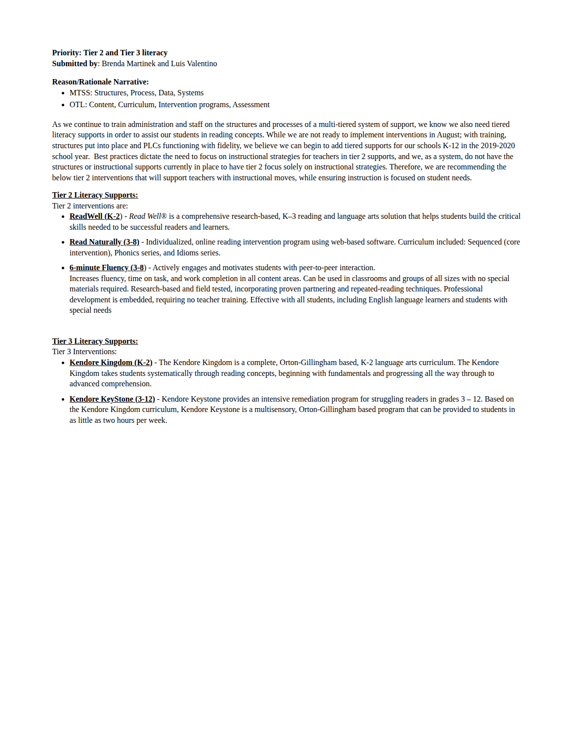Priority: Tier 2 and Tier 3 literacy
Submitted by: Brenda Martinek and Luis Valentino
Reason/Rationale Narrative:
MTSS: Structures, Process, Data, Systems
OTL: Content, Curriculum, Intervention programs, Assessment
As we continue to train administration and staff on the structures and processes of a multi-tiered system of support, we know we also need tiered literacy supports in order to assist our students in reading concepts. While we are not ready to implement interventions in August; with training, structures put into place and PLCs functioning with fidelity, we believe we can begin to add tiered supports for our schools K-12 in the 2019-2020 school year. Best practices dictate the need to focus on instructional strategies for teachers in tier 2 supports, and we, as a system, do not have the structures or instructional supports currently in place to have tier 2 focus solely on instructional strategies. Therefore, we are recommending the below tier 2 interventions that will support teachers with instructional moves, while ensuring instruction is focused on student needs.
Tier 2 Literacy Supports:
Tier 2 interventions are:
ReadWell (K-2) - Read Well® is a comprehensive research-based, K–3 reading and language arts solution that helps students build the critical skills needed to be successful readers and learners.
Read Naturally (3-8) - Individualized, online reading intervention program using web-based software. Curriculum included: Sequenced (core intervention), Phonics series, and Idioms series.
6-minute Fluency (3-8) - Actively engages and motivates students with peer-to-peer interaction.
Increases fluency, time on task, and work completion in all content areas. Can be used in classrooms and groups of all sizes with no special materials required. Research-based and field tested, incorporating proven partnering and repeated-reading techniques. Professional development is embedded, requiring no teacher training. Effective with all students, including English language learners and students with special needs
Tier 3 Literacy Supports:
Tier 3 Interventions:
Kendore Kingdom (K-2) - The Kendore Kingdom is a complete, Orton-Gillingham based, K-2 language arts curriculum. The Kendore Kingdom takes students systematically through reading concepts, beginning with fundamentals and progressing all the way through to advanced comprehension.
Kendore KeyStone (3-12) - Kendore Keystone provides an intensive remediation program for struggling readers in grades 3 – 12. Based on the Kendore Kingdom curriculum, Kendore Keystone is a multisensory, Orton-Gillingham based program that can be provided to students in as little as two hours per week.